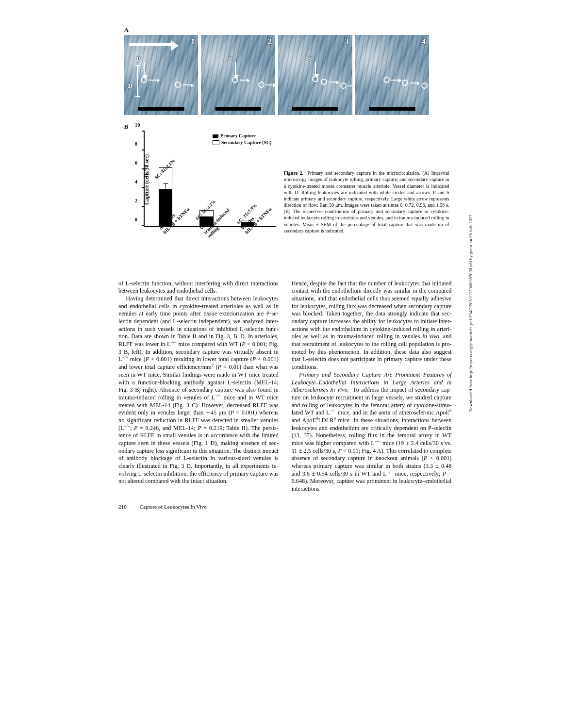Downloaded from http://rupress.org/jem/article-pdf/194/2/205/1135008/002090.pdf by guest on 06 July 2022
A
1
P
D
2
S
3
S
4
B
Capture (cells/30 sec)
0
2
4
6
8
10
Primary Capture
Secondary Capture (SC)
SC: 32±2.1%
SC: 36±3.2%
SC: 25±7.9%
Arterioles
hIL-1β + hTNFα
Venules
trauma-induced
rolling
Venules
hIL-1β + hTNFα
Figure 2. Primary and secondary capture in the microcirculation. (A) Intravital microscopy images of leukocyte rolling, primary capture, and secondary capture in a cytokine-treated mouse cremaster muscle arteriole. Vessel diameter is indicated with D. Rolling leukocytes are indicated with white circles and arrows. P and S indicate primary and secondary capture, respectively. Large white arrow represents direction of flow. Bar, 50 μm. Images were taken at times 0, 0.72, 0.96, and 1.56 s. (B) The respective contribution of primary and secondary capture in cytokine-induced leukocyte rolling in arterioles and venules, and in trauma-induced rolling in venules. Mean ± SEM of the percentage of total capture that was made up of secondary capture is indicated.
of L-selectin function, without interfering with direct interactions between leukocytes and endothelial cells.
Having determined that direct interactions between leukocytes and endothelial cells in cytokine-treated arterioles as well as in venules at early time points after tissue exteriorization are P-selectin dependent (and L-selectin independent), we analyzed interactions in such vessels in situations of inhibited L-selectin function. Data are shown in Table II and in Fig. 3, B–D. In arterioles, RLFF was lower in L−/− mice compared with WT (P < 0.001; Fig. 3 B, left). In addition, secondary capture was virtually absent in L−/− mice (P < 0.001) resulting in lower total capture (P < 0.001) and lower total capture efficiency/mm2 (P < 0.01) than what was seen in WT mice. Similar findings were made in WT mice treated with a function-blocking antibody against L-selectin (MEL-14; Fig. 3 B, right). Absence of secondary capture was also found in trauma-induced rolling in venules of L−/− mice and in WT mice treated with MEL-14 (Fig. 3 C). However, decreased RLFF was evident only in venules larger than ∼45 μm (P < 0.001) whereas no significant reduction in RLFF was detected in smaller venules (L−/−; P = 0.246, and MEL-14; P = 0.219; Table II). The persistence of RLFF in small venules is in accordance with the limited capture seen in these vessels (Fig. 1 D), making absence of secondary capture less significant in this situation. The distinct impact of antibody blockage of L-selectin in various-sized venules is clearly illustrated in Fig. 3 D. Importantly, in all experiments involving L-selectin inhibition, the efficiency of primary capture was not altered compared with the intact situation.
Hence, despite the fact that the number of leukocytes that initiated contact with the endothelium directly was similar in the compared situations, and that endothelial cells thus seemed equally adhesive for leukocytes, rolling flux was decreased when secondary capture was blocked. Taken together, the data strongly indicate that secondary capture increases the ability for leukocytes to initiate interactions with the endothelium in cytokine-induced rolling in arterioles as well as in trauma-induced rolling in venules in vivo, and that recruitment of leukocytes to the rolling cell population is promoted by this phenomenon. In addition, these data also suggest that L-selectin does not participate in primary capture under these conditions.
Primary and Secondary Capture Are Prominent Features of Leukocyte–Endothelial Interactions in Large Arteries and in Atherosclerosis In Vivo. To address the impact of secondary capture on leukocyte recruitment in large vessels, we studied capture and rolling of leukocytes in the femoral artery of cytokine-stimulated WT and L−/− mice, and in the aorta of atherosclerotic ApoE0 and ApoE0LDLR0 mice. In these situations, interactions between leukocytes and endothelium are critically dependent on P-selectin (13, 37). Nonetheless, rolling flux in the femoral artery in WT mice was higher compared with L−/− mice (19 ± 2.4 cells/30 s vs. 11 ± 2.5 cells/30 s, P < 0.01; Fig. 4 A). This correlated to complete absence of secondary capture in knockout animals (P < 0.001) whereas primary capture was similar in both strains (3.3 ± 0.48 and 3.6 ± 0.54 cells/30 s in WT and L−/− mice, respectively; P = 0.648). Moreover, capture was prominent in leukocyte–endothelial interactions
210 Capture of Leukocytes In Vivo